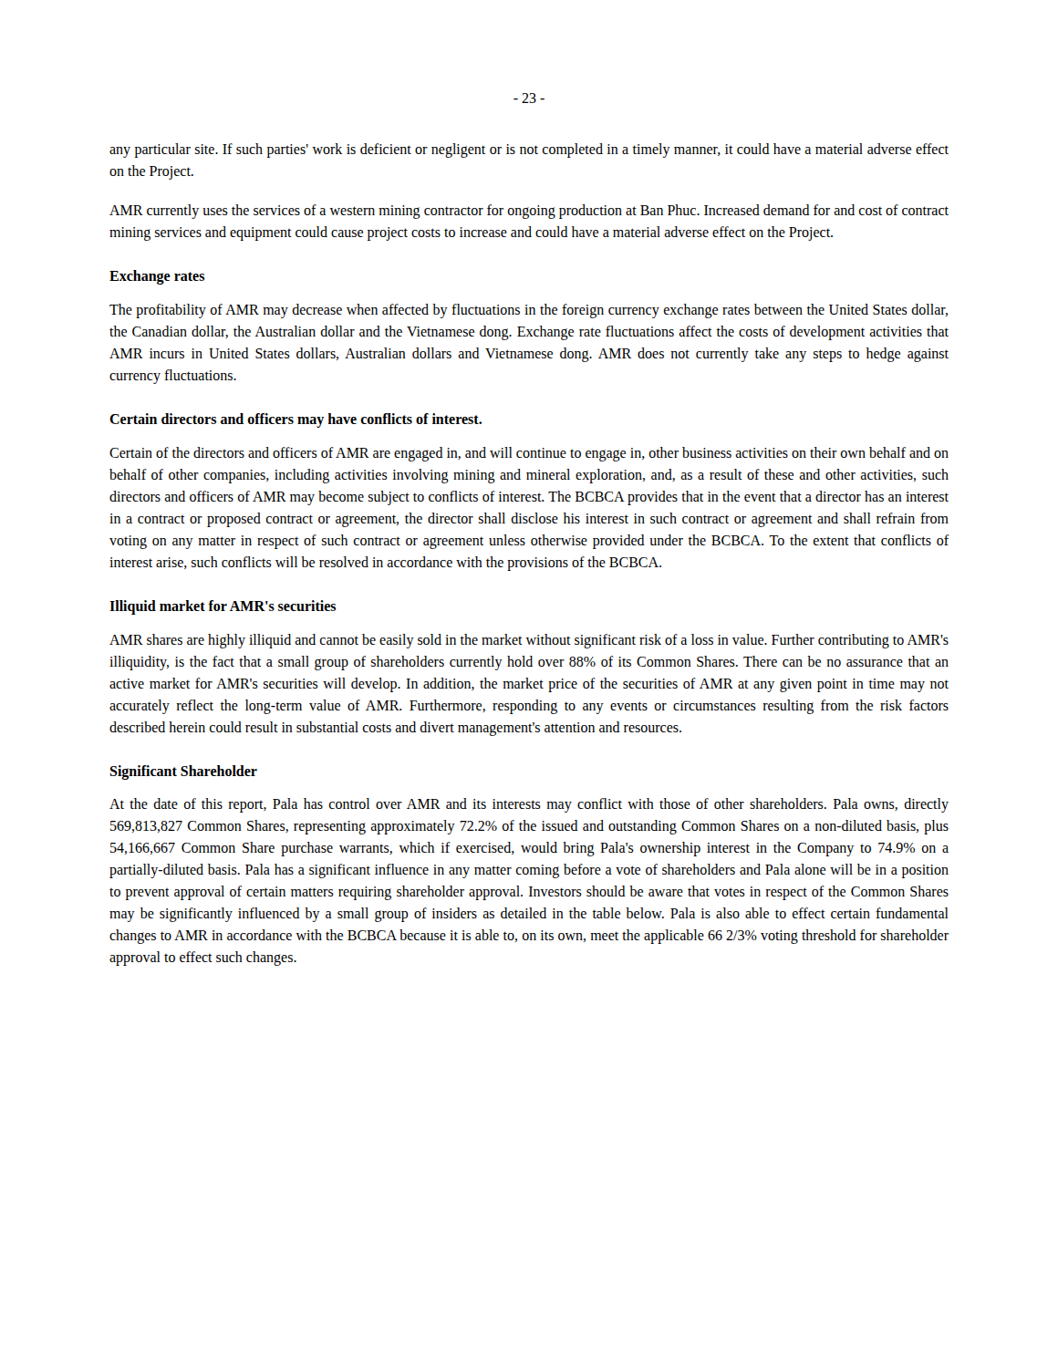- 23 -
any particular site. If such parties' work is deficient or negligent or is not completed in a timely manner, it could have a material adverse effect on the Project.
AMR currently uses the services of a western mining contractor for ongoing production at Ban Phuc. Increased demand for and cost of contract mining services and equipment could cause project costs to increase and could have a material adverse effect on the Project.
Exchange rates
The profitability of AMR may decrease when affected by fluctuations in the foreign currency exchange rates between the United States dollar, the Canadian dollar, the Australian dollar and the Vietnamese dong. Exchange rate fluctuations affect the costs of development activities that AMR incurs in United States dollars, Australian dollars and Vietnamese dong. AMR does not currently take any steps to hedge against currency fluctuations.
Certain directors and officers may have conflicts of interest.
Certain of the directors and officers of AMR are engaged in, and will continue to engage in, other business activities on their own behalf and on behalf of other companies, including activities involving mining and mineral exploration, and, as a result of these and other activities, such directors and officers of AMR may become subject to conflicts of interest. The BCBCA provides that in the event that a director has an interest in a contract or proposed contract or agreement, the director shall disclose his interest in such contract or agreement and shall refrain from voting on any matter in respect of such contract or agreement unless otherwise provided under the BCBCA. To the extent that conflicts of interest arise, such conflicts will be resolved in accordance with the provisions of the BCBCA.
Illiquid market for AMR's securities
AMR shares are highly illiquid and cannot be easily sold in the market without significant risk of a loss in value. Further contributing to AMR's illiquidity, is the fact that a small group of shareholders currently hold over 88% of its Common Shares. There can be no assurance that an active market for AMR's securities will develop. In addition, the market price of the securities of AMR at any given point in time may not accurately reflect the long-term value of AMR. Furthermore, responding to any events or circumstances resulting from the risk factors described herein could result in substantial costs and divert management's attention and resources.
Significant Shareholder
At the date of this report, Pala has control over AMR and its interests may conflict with those of other shareholders. Pala owns, directly 569,813,827 Common Shares, representing approximately 72.2% of the issued and outstanding Common Shares on a non-diluted basis, plus 54,166,667 Common Share purchase warrants, which if exercised, would bring Pala's ownership interest in the Company to 74.9% on a partially-diluted basis. Pala has a significant influence in any matter coming before a vote of shareholders and Pala alone will be in a position to prevent approval of certain matters requiring shareholder approval. Investors should be aware that votes in respect of the Common Shares may be significantly influenced by a small group of insiders as detailed in the table below. Pala is also able to effect certain fundamental changes to AMR in accordance with the BCBCA because it is able to, on its own, meet the applicable 66 2/3% voting threshold for shareholder approval to effect such changes.